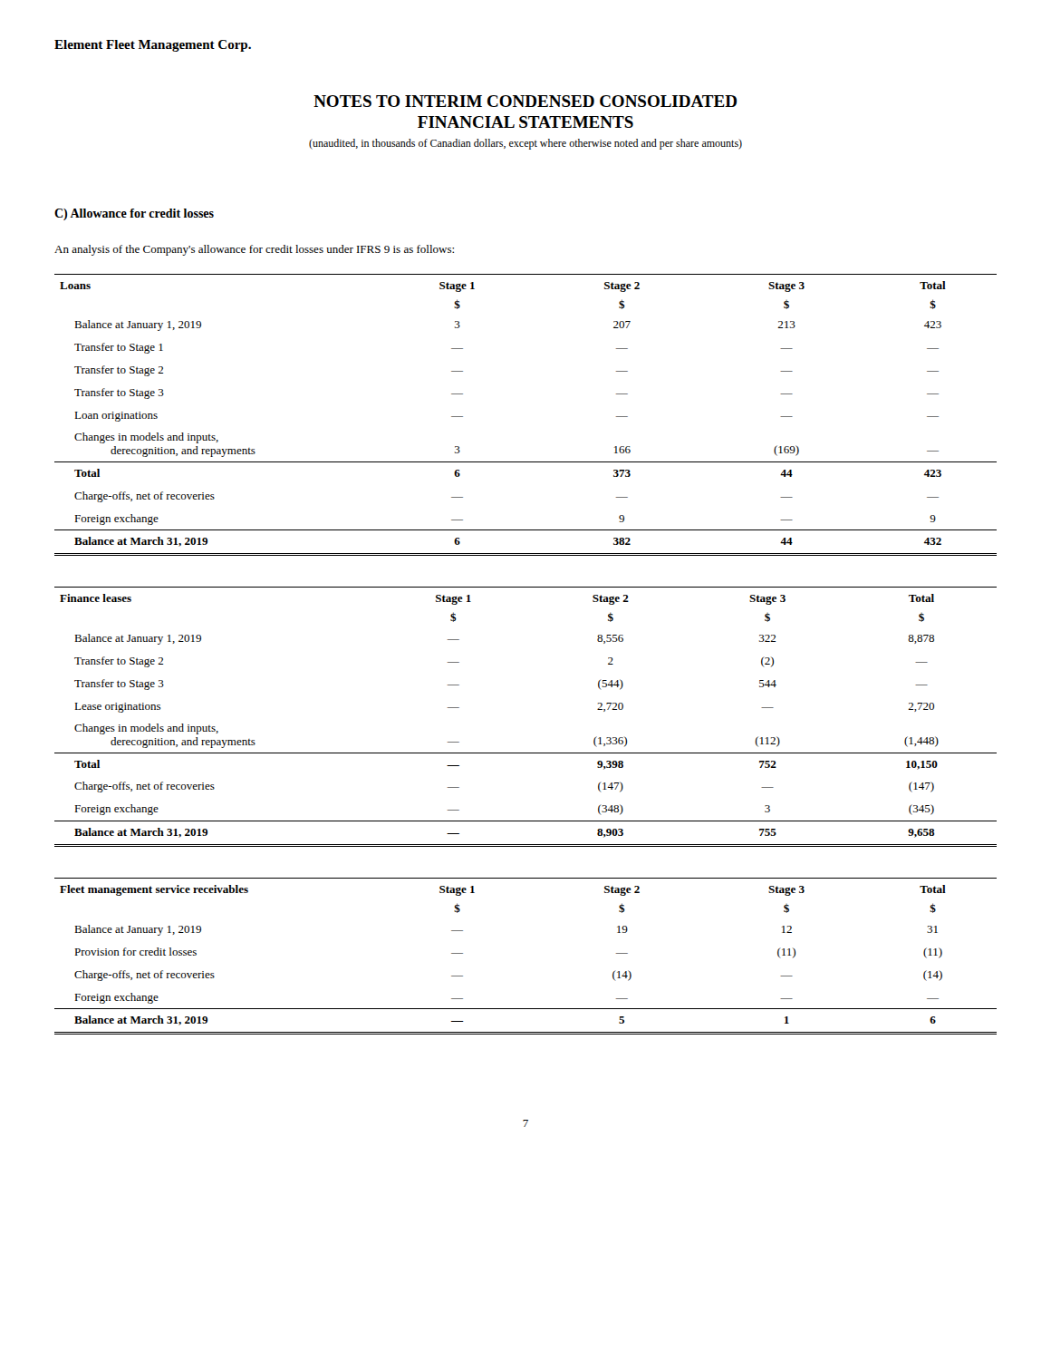Element Fleet Management Corp.
NOTES TO INTERIM CONDENSED CONSOLIDATED
FINANCIAL STATEMENTS
(unaudited, in thousands of Canadian dollars, except where otherwise noted and per share amounts)
C) Allowance for credit losses
An analysis of the Company's allowance for credit losses under IFRS 9 is as follows:
| Loans | Stage 1 | Stage 2 | Stage 3 | Total |
| --- | --- | --- | --- | --- |
| | $ | $ | $ | $ |
| Balance at January 1, 2019 | 3 | 207 | 213 | 423 |
| Transfer to Stage 1 | — | — | — | — |
| Transfer to Stage 2 | — | — | — | — |
| Transfer to Stage 3 | — | — | — | — |
| Loan originations | — | — | — | — |
| Changes in models and inputs, derecognition, and repayments | 3 | 166 | (169) | — |
| Total | 6 | 373 | 44 | 423 |
| Charge-offs, net of recoveries | — | — | — | — |
| Foreign exchange | — | 9 | — | 9 |
| Balance at March 31, 2019 | 6 | 382 | 44 | 432 |
| Finance leases | Stage 1 | Stage 2 | Stage 3 | Total |
| --- | --- | --- | --- | --- |
| | $ | $ | $ | $ |
| Balance at January 1, 2019 | — | 8,556 | 322 | 8,878 |
| Transfer to Stage 2 | — | 2 | (2) | — |
| Transfer to Stage 3 | — | (544) | 544 | — |
| Lease originations | — | 2,720 | — | 2,720 |
| Changes in models and inputs, derecognition, and repayments | — | (1,336) | (112) | (1,448) |
| Total | — | 9,398 | 752 | 10,150 |
| Charge-offs, net of recoveries | — | (147) | — | (147) |
| Foreign exchange | — | (348) | 3 | (345) |
| Balance at March 31, 2019 | — | 8,903 | 755 | 9,658 |
| Fleet management service receivables | Stage 1 | Stage 2 | Stage 3 | Total |
| --- | --- | --- | --- | --- |
| | $ | $ | $ | $ |
| Balance at January 1, 2019 | — | 19 | 12 | 31 |
| Provision for credit losses | — | — | (11) | (11) |
| Charge-offs, net of recoveries | — | (14) | — | (14) |
| Foreign exchange | — | — | — | — |
| Balance at March 31, 2019 | — | 5 | 1 | 6 |
7